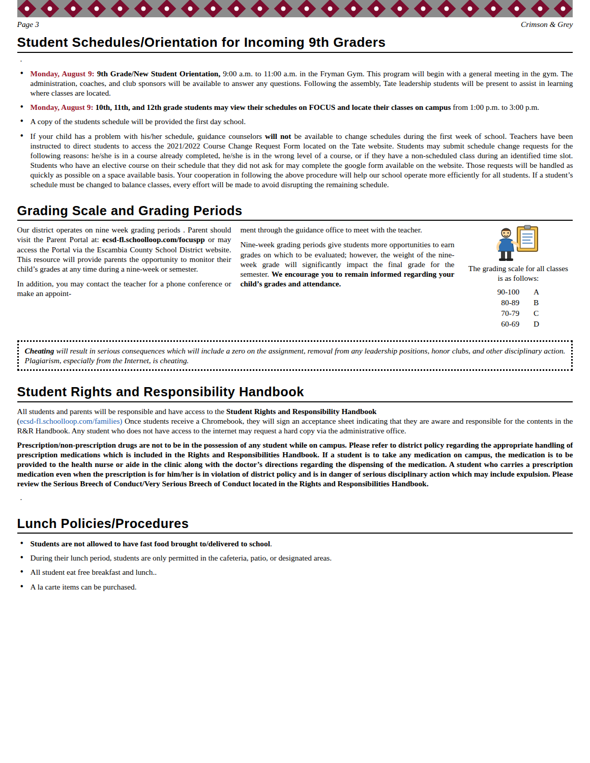Page 3 Crimson & Grey
Student Schedules/Orientation for Incoming 9th Graders
.
Monday, August 9: 9th Grade/New Student Orientation, 9:00 a.m. to 11:00 a.m. in the Fryman Gym. This program will begin with a general meeting in the gym. The administration, coaches, and club sponsors will be available to answer any questions. Following the assembly, Tate leadership students will be present to assist in learning where classes are located.
Monday, August 9: 10th, 11th, and 12th grade students may view their schedules on FOCUS and locate their classes on campus from 1:00 p.m. to 3:00 p.m.
A copy of the students schedule will be provided the first day school.
If your child has a problem with his/her schedule, guidance counselors will not be available to change schedules during the first week of school. Teachers have been instructed to direct students to access the 2021/2022 Course Change Request Form located on the Tate website. Students may submit schedule change requests for the following reasons: he/she is in a course already completed, he/she is in the wrong level of a course, or if they have a non-scheduled class during an identified time slot. Students who have an elective course on their schedule that they did not ask for may complete the google form available on the website. Those requests will be handled as quickly as possible on a space available basis. Your cooperation in following the above procedure will help our school operate more efficiently for all students. If a student’s schedule must be changed to balance classes, every effort will be made to avoid disrupting the remaining schedule.
Grading Scale and Grading Periods
Our district operates on nine week grading periods . Parent should visit the Parent Portal at: ecsd-fl.schoolloop.com/focuspp or may access the Portal via the Escambia County School District website. This resource will provide parents the opportunity to monitor their child’s grades at any time during a nine-week or semester.
In addition, you may contact the teacher for a phone conference or make an appoint-
ment through the guidance office to meet with the teacher.
Nine-week grading periods give students more opportunities to earn grades on which to be evaluated; however, the weight of the nine-week grade will significantly impact the final grade for the semester. We encourage you to remain informed regarding your child’s grades and attendance.
The grading scale for all classes
is as follows:
| 90-100 | A |
| 80-89 | B |
| 70-79 | C |
| 60-69 | D |
Cheating will result in serious consequences which will include a zero on the assignment, removal from any leadership positions, honor clubs, and other disciplinary action. Plagiarism, especially from the Internet, is cheating.
Student Rights and Responsibility Handbook
All students and parents will be responsible and have access to the Student Rights and Responsibility Handbook
(ecsd-fl.schoolloop.com/families) Once students receive a Chromebook, they will sign an acceptance sheet indicating that they are aware and responsible for the contents in the R&R Handbook. Any student who does not have access to the internet may request a hard copy via the administrative office.
Prescription/non-prescription drugs are not to be in the possession of any student while on campus. Please refer to district policy regarding the appropriate handling of prescription medications which is included in the Rights and Responsibilities Handbook. If a student is to take any medication on campus, the medication is to be provided to the health nurse or aide in the clinic along with the doctor’s directions regarding the dispensing of the medication. A student who carries a prescription medication even when the prescription is for him/her is in violation of district policy and is in danger of serious disciplinary action which may include expulsion. Please review the Serious Breech of Conduct/Very Serious Breech of Conduct located in the Rights and Responsibilities Handbook.
.
Lunch Policies/Procedures
Students are not allowed to have fast food brought to/delivered to school.
During their lunch period, students are only permitted in the cafeteria, patio, or designated areas.
All student eat free breakfast and lunch..
A la carte items can be purchased.